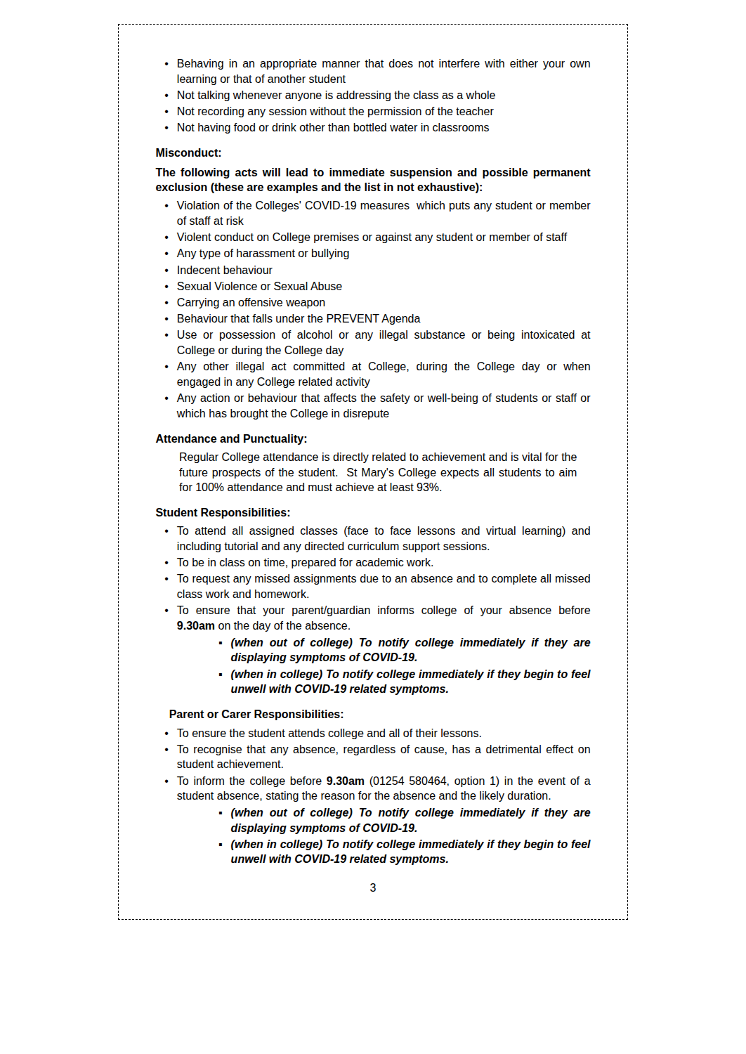Behaving in an appropriate manner that does not interfere with either your own learning or that of another student
Not talking whenever anyone is addressing the class as a whole
Not recording any session without the permission of the teacher
Not having food or drink other than bottled water in classrooms
Misconduct:
The following acts will lead to immediate suspension and possible permanent exclusion (these are examples and the list in not exhaustive):
Violation of the Colleges' COVID-19 measures which puts any student or member of staff at risk
Violent conduct on College premises or against any student or member of staff
Any type of harassment or bullying
Indecent behaviour
Sexual Violence or Sexual Abuse
Carrying an offensive weapon
Behaviour that falls under the PREVENT Agenda
Use or possession of alcohol or any illegal substance or being intoxicated at College or during the College day
Any other illegal act committed at College, during the College day or when engaged in any College related activity
Any action or behaviour that affects the safety or well-being of students or staff or which has brought the College in disrepute
Attendance and Punctuality:
Regular College attendance is directly related to achievement and is vital for the future prospects of the student. St Mary's College expects all students to aim for 100% attendance and must achieve at least 93%.
Student Responsibilities:
To attend all assigned classes (face to face lessons and virtual learning) and including tutorial and any directed curriculum support sessions.
To be in class on time, prepared for academic work.
To request any missed assignments due to an absence and to complete all missed class work and homework.
To ensure that your parent/guardian informs college of your absence before 9.30am on the day of the absence.
(when out of college) To notify college immediately if they are displaying symptoms of COVID-19.
(when in college) To notify college immediately if they begin to feel unwell with COVID-19 related symptoms.
Parent or Carer Responsibilities:
To ensure the student attends college and all of their lessons.
To recognise that any absence, regardless of cause, has a detrimental effect on student achievement.
To inform the college before 9.30am (01254 580464, option 1) in the event of a student absence, stating the reason for the absence and the likely duration.
(when out of college) To notify college immediately if they are displaying symptoms of COVID-19.
(when in college) To notify college immediately if they begin to feel unwell with COVID-19 related symptoms.
3